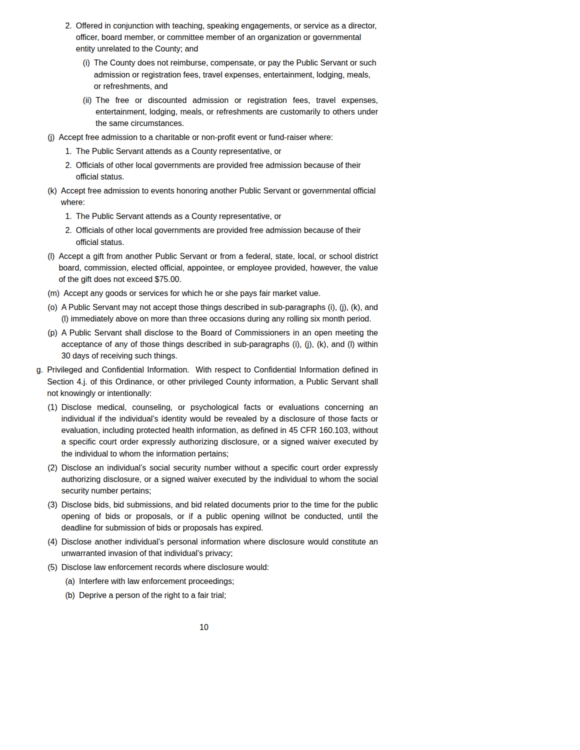2. Offered in conjunction with teaching, speaking engagements, or service as a director, officer, board member, or committee member of an organization or governmental entity unrelated to the County; and
(i) The County does not reimburse, compensate, or pay the Public Servant or such admission or registration fees, travel expenses, entertainment, lodging, meals, or refreshments, and
(ii) The free or discounted admission or registration fees, travel expenses, entertainment, lodging, meals, or refreshments are customarily to others under the same circumstances.
(j) Accept free admission to a charitable or non-profit event or fund-raiser where:
1. The Public Servant attends as a County representative, or
2. Officials of other local governments are provided free admission because of their official status.
(k) Accept free admission to events honoring another Public Servant or governmental official where:
1. The Public Servant attends as a County representative, or
2. Officials of other local governments are provided free admission because of their official status.
(l) Accept a gift from another Public Servant or from a federal, state, local, or school district board, commission, elected official, appointee, or employee provided, however, the value of the gift does not exceed $75.00.
(m) Accept any goods or services for which he or she pays fair market value.
(o) A Public Servant may not accept those things described in sub-paragraphs (i), (j), (k), and (l) immediately above on more than three occasions during any rolling six month period.
(p) A Public Servant shall disclose to the Board of Commissioners in an open meeting the acceptance of any of those things described in sub-paragraphs (i), (j), (k), and (l) within 30 days of receiving such things.
g. Privileged and Confidential Information. With respect to Confidential Information defined in Section 4.j. of this Ordinance, or other privileged County information, a Public Servant shall not knowingly or intentionally:
(1) Disclose medical, counseling, or psychological facts or evaluations concerning an individual if the individual's identity would be revealed by a disclosure of those facts or evaluation, including protected health information, as defined in 45 CFR 160.103, without a specific court order expressly authorizing disclosure, or a signed waiver executed by the individual to whom the information pertains;
(2) Disclose an individual’s social security number without a specific court order expressly authorizing disclosure, or a signed waiver executed by the individual to whom the social security number pertains;
(3) Disclose bids, bid submissions, and bid related documents prior to the time for the public opening of bids or proposals, or if a public opening willnot be conducted, until the deadline for submission of bids or proposals has expired.
(4) Disclose another individual’s personal information where disclosure would constitute an unwarranted invasion of that individual's privacy;
(5) Disclose law enforcement records where disclosure would:
(a) Interfere with law enforcement proceedings;
(b) Deprive a person of the right to a fair trial;
10